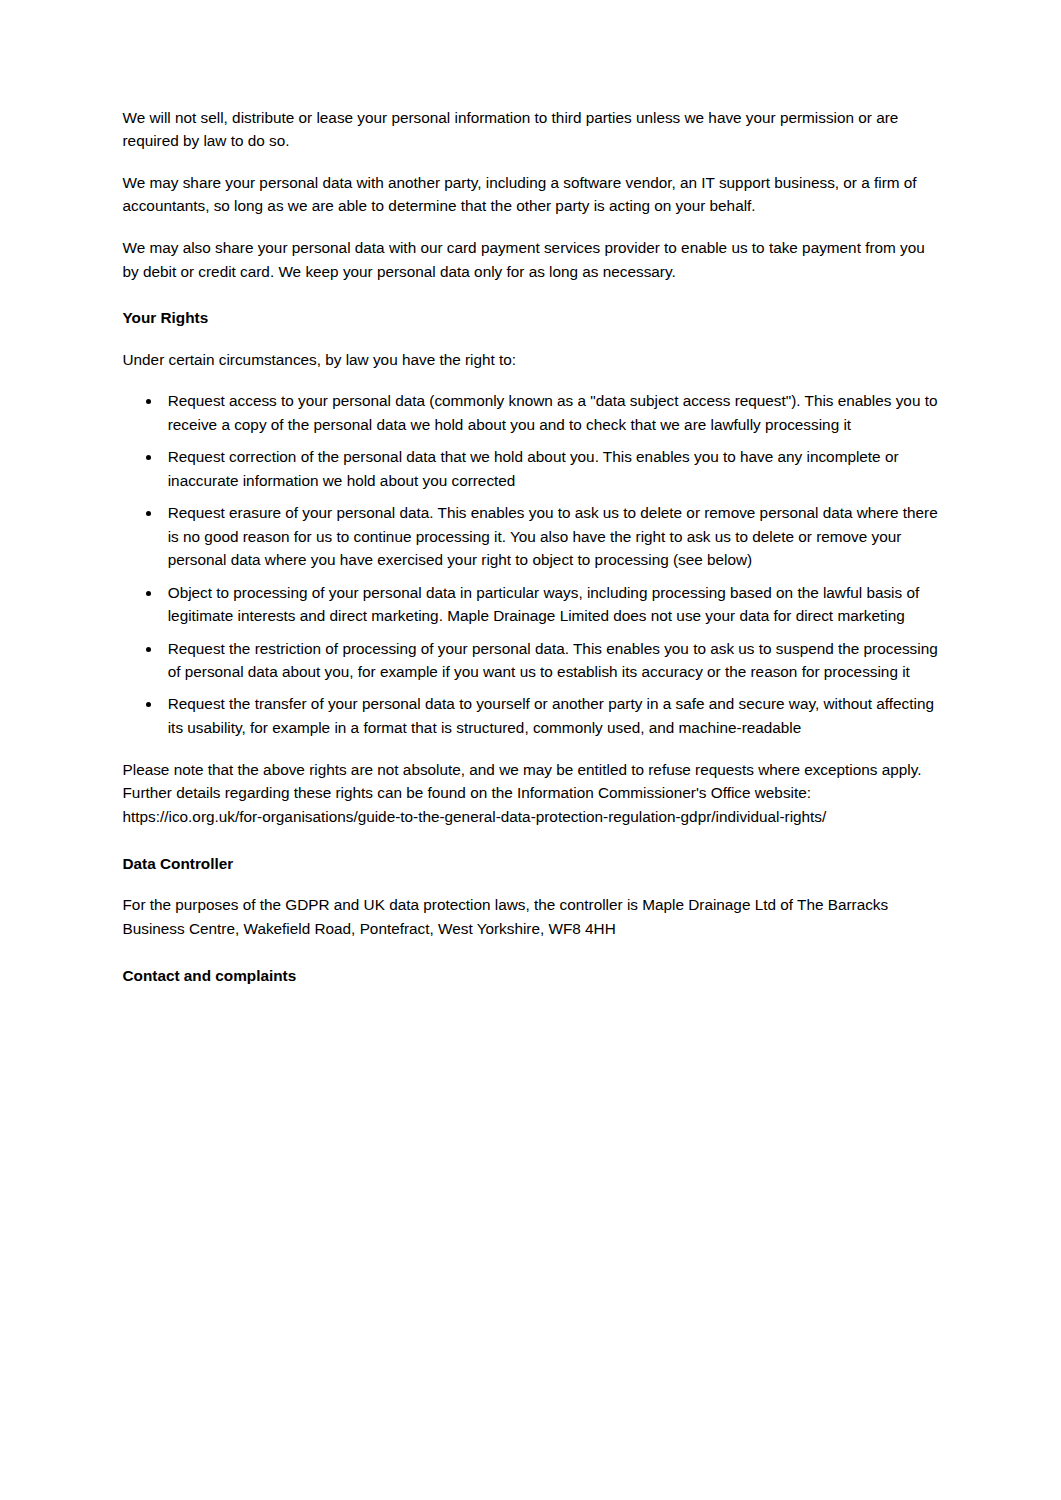We will not sell, distribute or lease your personal information to third parties unless we have your permission or are required by law to do so.
We may share your personal data with another party, including a software vendor, an IT support business, or a firm of accountants, so long as we are able to determine that the other party is acting on your behalf.
We may also share your personal data with our card payment services provider to enable us to take payment from you by debit or credit card. We keep your personal data only for as long as necessary.
Your Rights
Under certain circumstances, by law you have the right to:
Request access to your personal data (commonly known as a "data subject access request"). This enables you to receive a copy of the personal data we hold about you and to check that we are lawfully processing it
Request correction of the personal data that we hold about you. This enables you to have any incomplete or inaccurate information we hold about you corrected
Request erasure of your personal data. This enables you to ask us to delete or remove personal data where there is no good reason for us to continue processing it. You also have the right to ask us to delete or remove your personal data where you have exercised your right to object to processing (see below)
Object to processing of your personal data in particular ways, including processing based on the lawful basis of legitimate interests and direct marketing. Maple Drainage Limited does not use your data for direct marketing
Request the restriction of processing of your personal data. This enables you to ask us to suspend the processing of personal data about you, for example if you want us to establish its accuracy or the reason for processing it
Request the transfer of your personal data to yourself or another party in a safe and secure way, without affecting its usability, for example in a format that is structured, commonly used, and machine-readable
Please note that the above rights are not absolute, and we may be entitled to refuse requests where exceptions apply. Further details regarding these rights can be found on the Information Commissioner's Office website:
https://ico.org.uk/for-organisations/guide-to-the-general-data-protection-regulation-gdpr/individual-rights/
Data Controller
For the purposes of the GDPR and UK data protection laws, the controller is Maple Drainage Ltd of The Barracks Business Centre, Wakefield Road, Pontefract, West Yorkshire, WF8 4HH
Contact and complaints